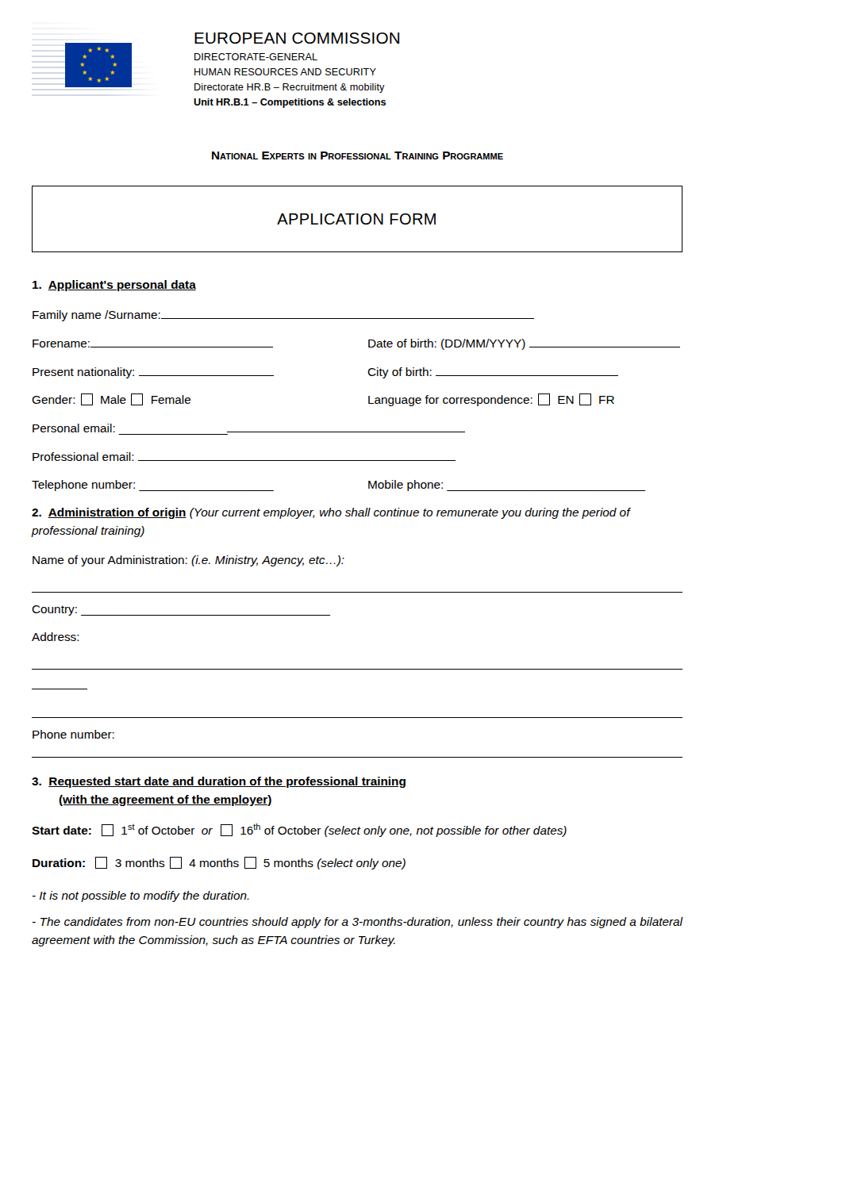★ ★ ★ ★ ★ ★ ★ ★ ★ ★ ★ ★
EUROPEAN COMMISSION
DIRECTORATE-GENERAL
HUMAN RESOURCES AND SECURITY
Directorate HR.B – Recruitment & mobility
Unit HR.B.1 – Competitions & selections
National Experts in Professional Training Programme
APPLICATION FORM
1. Applicant's personal data
Family name /Surname:
Forename:
Date of birth: (DD/MM/YYYY)
Present nationality:
City of birth:
Gender: Male Female
Language for correspondence: EN FR
Personal email: _________________
Professional email:
Telephone number: _____________________
Mobile phone: _______________________________
2. Administration of origin (Your current employer, who shall continue to remunerate you during the period of professional training)
Name of your Administration: (i.e. Ministry, Agency, etc…):
Country: _______________________________________
Address:
Phone number:
3. Requested start date and duration of the professional training
(with the agreement of the employer)
Start date: 1st of October or 16th of October (select only one, not possible for other dates)
Duration: 3 months 4 months 5 months (select only one)
- It is not possible to modify the duration.
- The candidates from non-EU countries should apply for a 3-months-duration, unless their country has signed a bilateral agreement with the Commission, such as EFTA countries or Turkey.